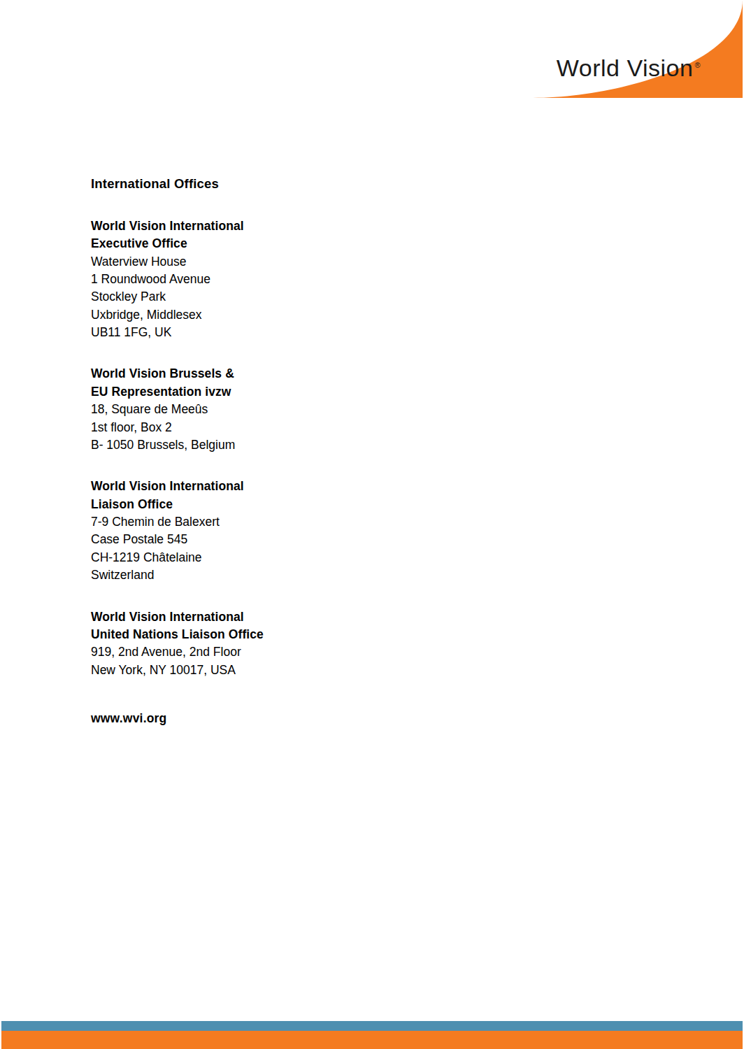World Vision®
International Offices
World Vision International
Executive Office
Waterview House
1 Roundwood Avenue
Stockley Park
Uxbridge, Middlesex
UB11 1FG, UK
World Vision Brussels &
EU Representation ivzw
18, Square de Meeûs
1st floor, Box 2
B- 1050 Brussels, Belgium
World Vision International
Liaison Office
7-9 Chemin de Balexert
Case Postale 545
CH-1219 Châtelaine
Switzerland
World Vision International
United Nations Liaison Office
919, 2nd Avenue, 2nd Floor
New York, NY 10017, USA
www.wvi.org